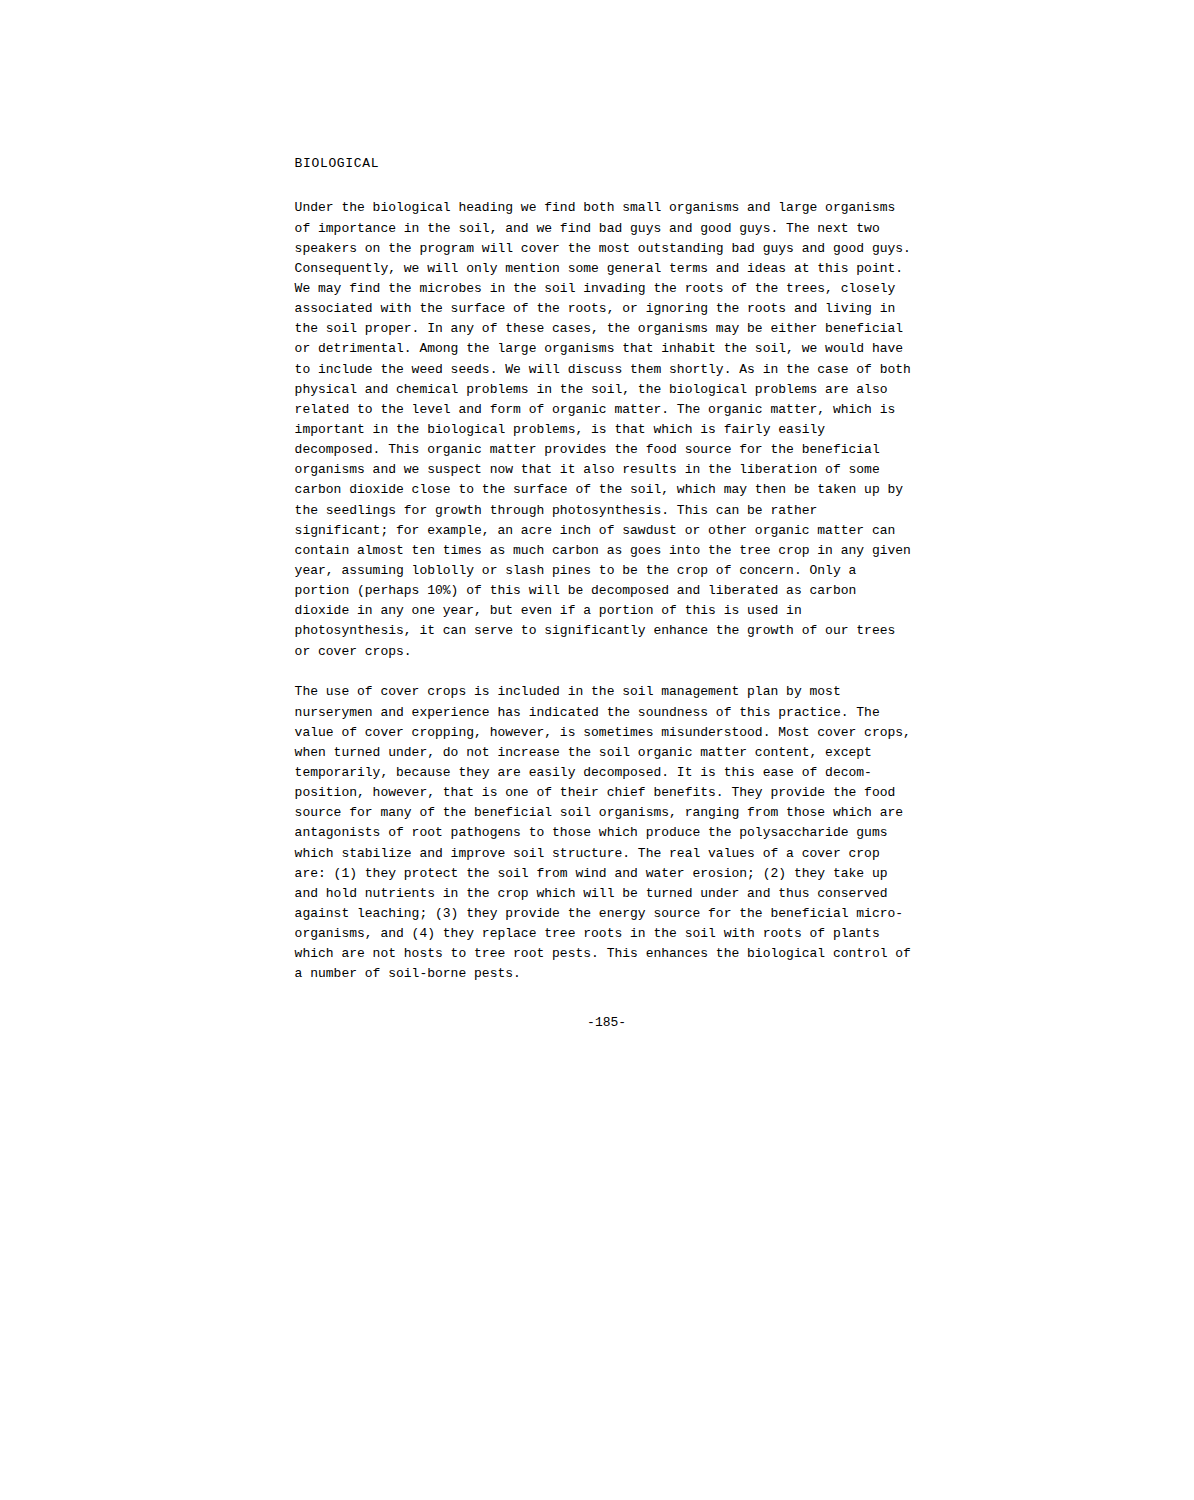BIOLOGICAL
Under the biological heading we find both small organisms and large organisms of importance in the soil, and we find bad guys and good guys. The next two speakers on the program will cover the most outstanding bad guys and good guys. Consequently, we will only mention some general terms and ideas at this point. We may find the microbes in the soil invading the roots of the trees, closely associated with the surface of the roots, or ignoring the roots and living in the soil proper. In any of these cases, the organisms may be either beneficial or detrimental. Among the large organisms that inhabit the soil, we would have to include the weed seeds. We will discuss them shortly. As in the case of both physical and chemical problems in the soil, the biological problems are also related to the level and form of organic matter. The organic matter, which is important in the biological problems, is that which is fairly easily decomposed. This organic matter provides the food source for the beneficial organisms and we suspect now that it also results in the liberation of some carbon dioxide close to the surface of the soil, which may then be taken up by the seedlings for growth through photosynthesis. This can be rather significant; for example, an acre inch of sawdust or other organic matter can contain almost ten times as much carbon as goes into the tree crop in any given year, assuming loblolly or slash pines to be the crop of concern. Only a portion (perhaps 10%) of this will be decomposed and liberated as carbon dioxide in any one year, but even if a portion of this is used in photosynthesis, it can serve to significantly enhance the growth of our trees or cover crops.
The use of cover crops is included in the soil management plan by most nurserymen and experience has indicated the soundness of this practice. The value of cover cropping, however, is sometimes misunderstood. Most cover crops, when turned under, do not increase the soil organic matter content, except temporarily, because they are easily decomposed. It is this ease of decom-position, however, that is one of their chief benefits. They provide the food source for many of the beneficial soil organisms, ranging from those which are antagonists of root pathogens to those which produce the polysaccharide gums which stabilize and improve soil structure. The real values of a cover crop are: (1) they protect the soil from wind and water erosion; (2) they take up and hold nutrients in the crop which will be turned under and thus conserved against leaching; (3) they provide the energy source for the beneficial micro-organisms, and (4) they replace tree roots in the soil with roots of plants which are not hosts to tree root pests. This enhances the biological control of a number of soil-borne pests.
-185-